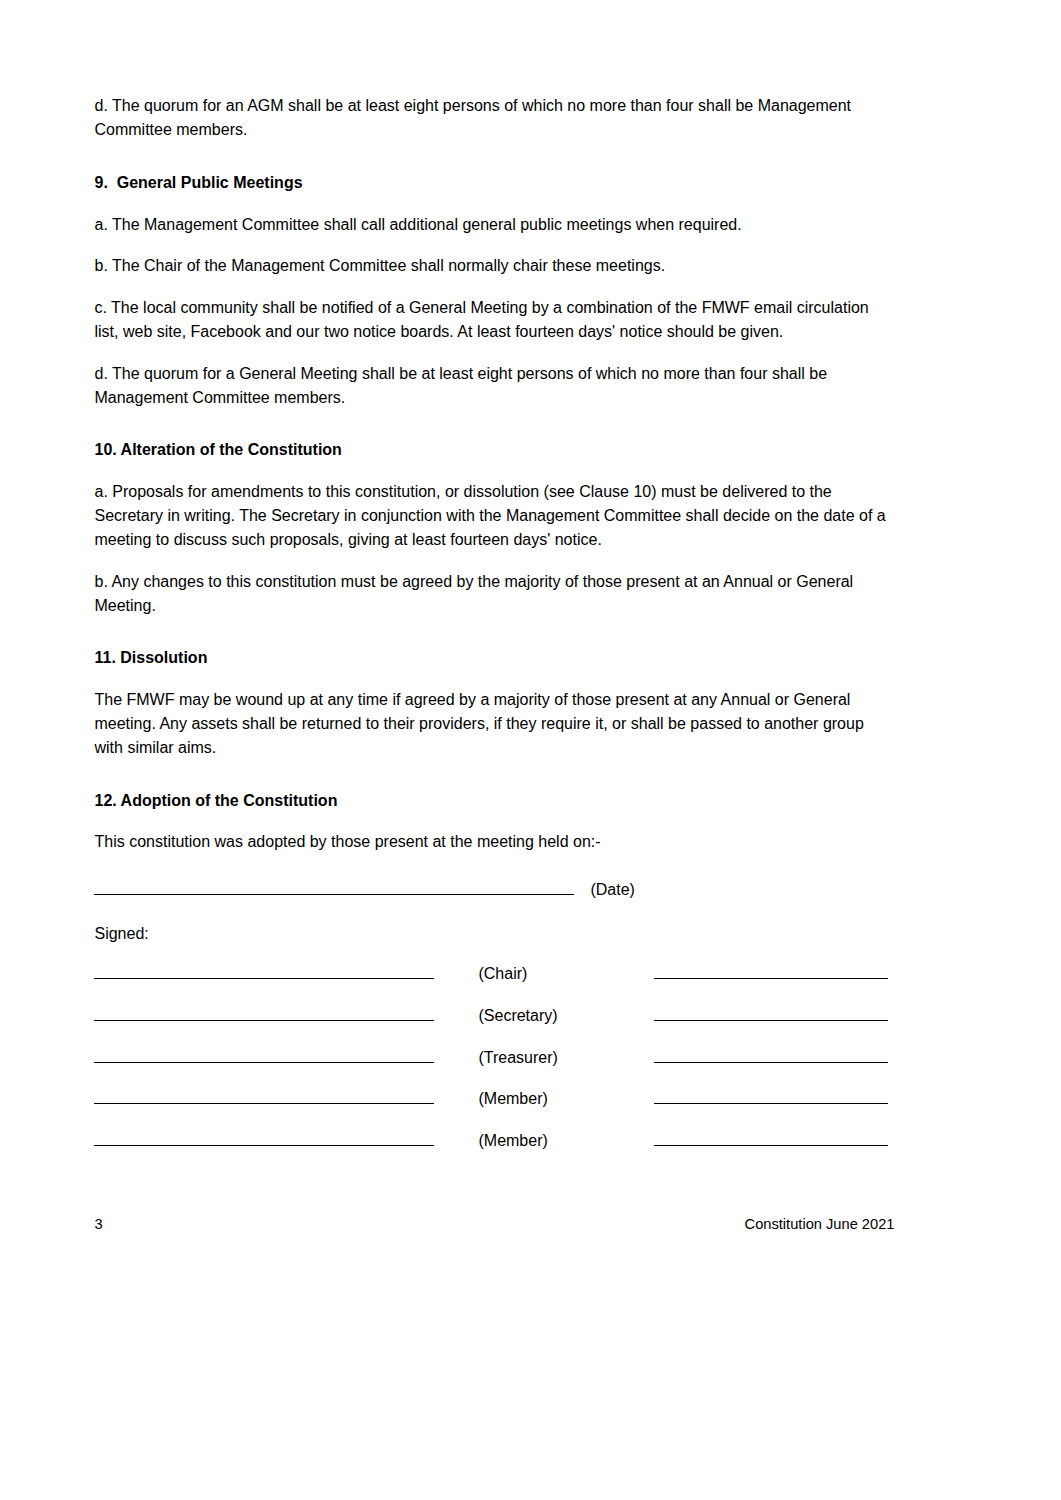d. The quorum for an AGM shall be at least eight persons of which no more than four shall be Management Committee members.
9. General Public Meetings
a. The Management Committee shall call additional general public meetings when required.
b. The Chair of the Management Committee shall normally chair these meetings.
c. The local community shall be notified of a General Meeting by a combination of the FMWF email circulation list, web site, Facebook and our two notice boards. At least fourteen days' notice should be given.
d. The quorum for a General Meeting shall be at least eight persons of which no more than four shall be Management Committee members.
10. Alteration of the Constitution
a. Proposals for amendments to this constitution, or dissolution (see Clause 10) must be delivered to the Secretary in writing. The Secretary in conjunction with the Management Committee shall decide on the date of a meeting to discuss such proposals, giving at least fourteen days' notice.
b. Any changes to this constitution must be agreed by the majority of those present at an Annual or General Meeting.
11. Dissolution
The FMWF may be wound up at any time if agreed by a majority of those present at any Annual or General meeting. Any assets shall be returned to their providers, if they require it, or shall be passed to another group with similar aims.
12. Adoption of the Constitution
This constitution was adopted by those present at the meeting held on:-
(Date)
Signed:
| | (Chair) | |
| | (Secretary) | |
| | (Treasurer) | |
| | (Member) | |
| | (Member) | |
3 Constitution June 2021